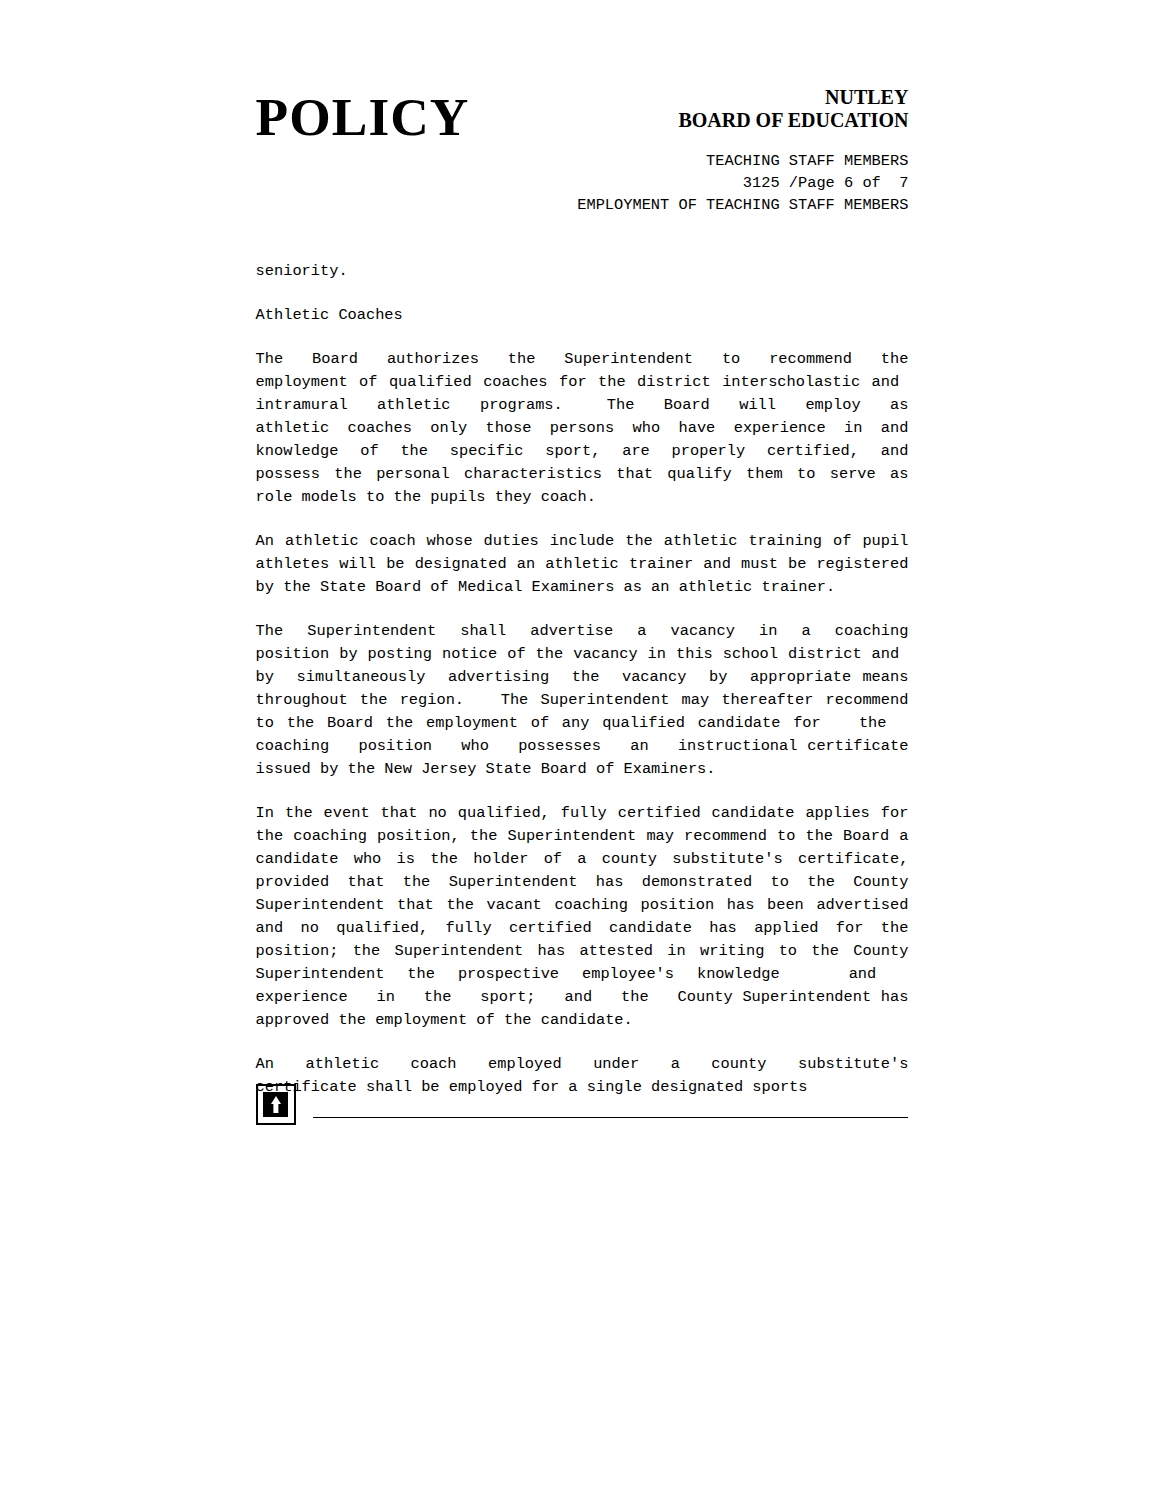POLICY
NUTLEY BOARD OF EDUCATION
TEACHING STAFF MEMBERS 3125 /Page 6 of 7 EMPLOYMENT OF TEACHING STAFF MEMBERS
seniority.
Athletic Coaches
The Board authorizes the Superintendent to recommend the employment of qualified coaches for the district interscholastic and intramural athletic programs. The Board will employ as athletic coaches only those persons who have experience in and knowledge of the specific sport, are properly certified, and possess the personal characteristics that qualify them to serve as role models to the pupils they coach.
An athletic coach whose duties include the athletic training of pupil athletes will be designated an athletic trainer and must be registered by the State Board of Medical Examiners as an athletic trainer.
The Superintendent shall advertise a vacancy in a coaching position by posting notice of the vacancy in this school district and by simultaneously advertising the vacancy by appropriate means throughout the region. The Superintendent may thereafter recommend to the Board the employment of any qualified candidate for the coaching position who possesses an instructional certificate issued by the New Jersey State Board of Examiners.
In the event that no qualified, fully certified candidate applies for the coaching position, the Superintendent may recommend to the Board a candidate who is the holder of a county substitute's certificate, provided that the Superintendent has demonstrated to the County Superintendent that the vacant coaching position has been advertised and no qualified, fully certified candidate has applied for the position; the Superintendent has attested in writing to the County Superintendent the prospective employee's knowledge and experience in the sport; and the County Superintendent has approved the employment of the candidate.
An athletic coach employed under a county substitute's certificate shall be employed for a single designated sports